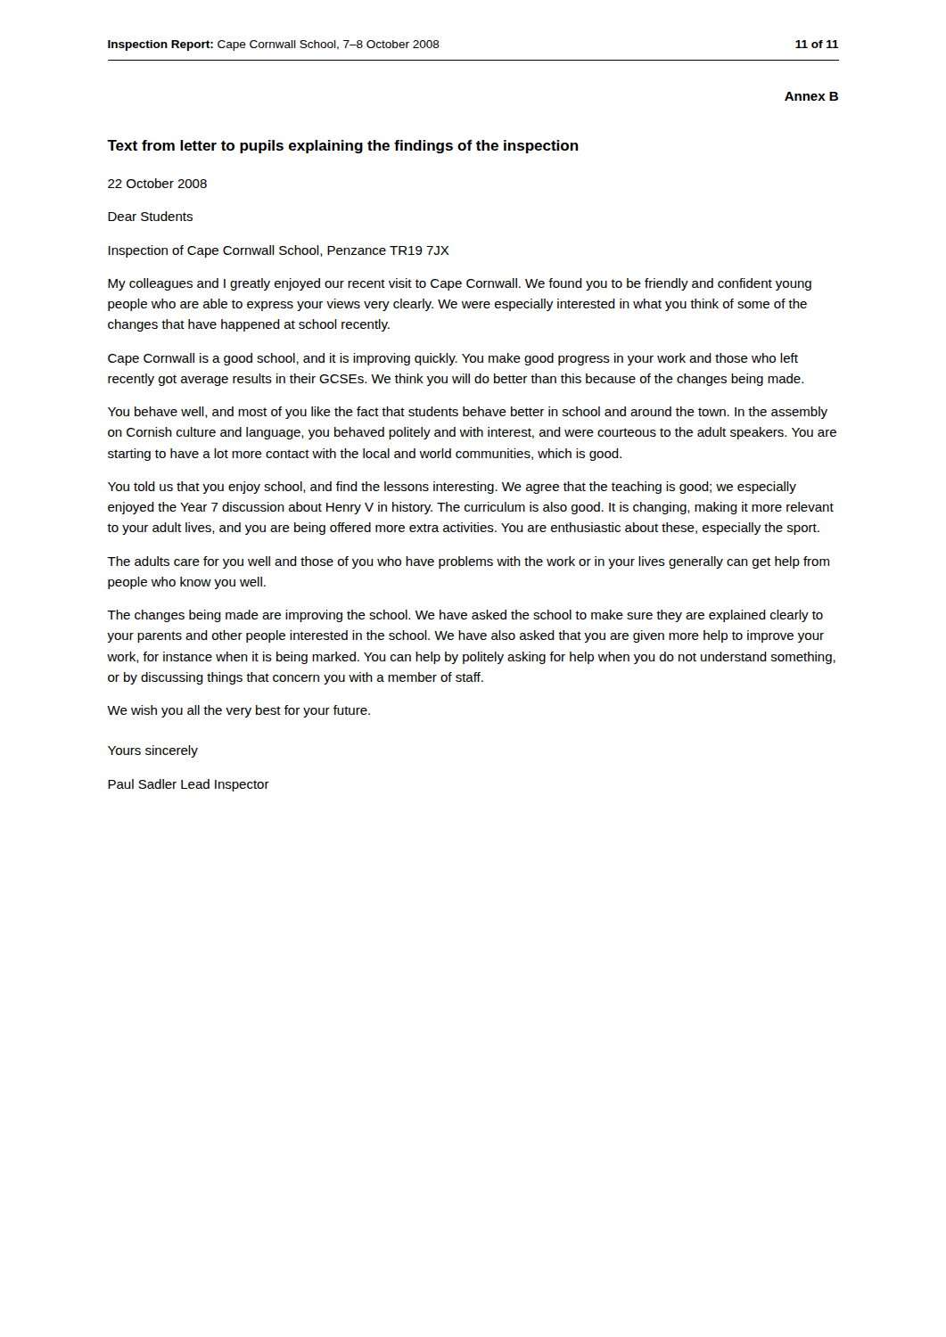Inspection Report: Cape Cornwall School, 7–8 October 2008
11 of 11
Annex B
Text from letter to pupils explaining the findings of the inspection
22 October 2008
Dear Students
Inspection of Cape Cornwall School, Penzance TR19 7JX
My colleagues and I greatly enjoyed our recent visit to Cape Cornwall. We found you to be friendly and confident young people who are able to express your views very clearly. We were especially interested in what you think of some of the changes that have happened at school recently.
Cape Cornwall is a good school, and it is improving quickly. You make good progress in your work and those who left recently got average results in their GCSEs. We think you will do better than this because of the changes being made.
You behave well, and most of you like the fact that students behave better in school and around the town. In the assembly on Cornish culture and language, you behaved politely and with interest, and were courteous to the adult speakers. You are starting to have a lot more contact with the local and world communities, which is good.
You told us that you enjoy school, and find the lessons interesting. We agree that the teaching is good; we especially enjoyed the Year 7 discussion about Henry V in history. The curriculum is also good. It is changing, making it more relevant to your adult lives, and you are being offered more extra activities. You are enthusiastic about these, especially the sport.
The adults care for you well and those of you who have problems with the work or in your lives generally can get help from people who know you well.
The changes being made are improving the school. We have asked the school to make sure they are explained clearly to your parents and other people interested in the school. We have also asked that you are given more help to improve your work, for instance when it is being marked. You can help by politely asking for help when you do not understand something, or by discussing things that concern you with a member of staff.
We wish you all the very best for your future.
Yours sincerely
Paul Sadler Lead Inspector